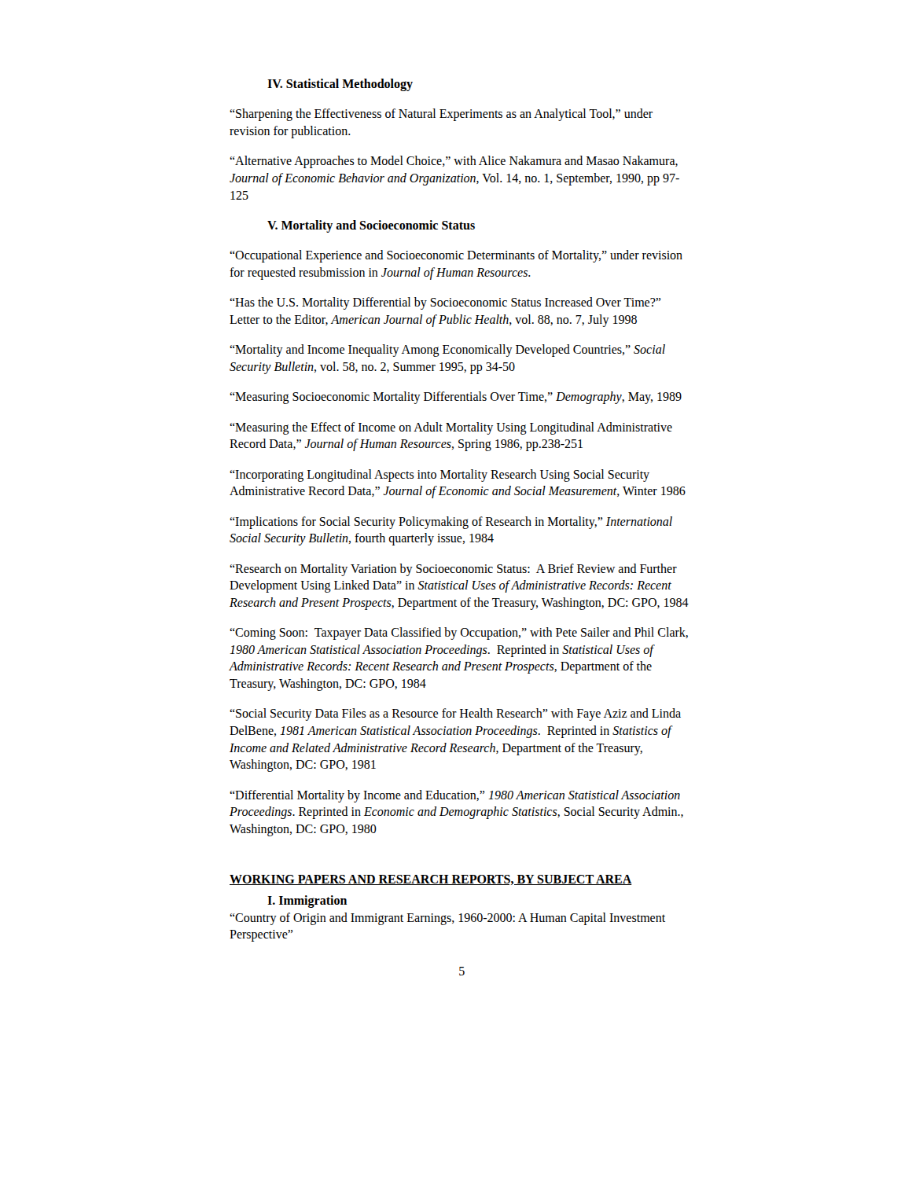IV. Statistical Methodology
“Sharpening the Effectiveness of Natural Experiments as an Analytical Tool,” under revision for publication.
“Alternative Approaches to Model Choice,” with Alice Nakamura and Masao Nakamura, Journal of Economic Behavior and Organization, Vol. 14, no. 1, September, 1990, pp 97-125
V. Mortality and Socioeconomic Status
“Occupational Experience and Socioeconomic Determinants of Mortality,” under revision for requested resubmission in Journal of Human Resources.
“Has the U.S. Mortality Differential by Socioeconomic Status Increased Over Time?” Letter to the Editor, American Journal of Public Health, vol. 88, no. 7, July 1998
“Mortality and Income Inequality Among Economically Developed Countries,” Social Security Bulletin, vol. 58, no. 2, Summer 1995, pp 34-50
“Measuring Socioeconomic Mortality Differentials Over Time,” Demography, May, 1989
“Measuring the Effect of Income on Adult Mortality Using Longitudinal Administrative Record Data,” Journal of Human Resources, Spring 1986, pp.238-251
“Incorporating Longitudinal Aspects into Mortality Research Using Social Security Administrative Record Data,” Journal of Economic and Social Measurement, Winter 1986
“Implications for Social Security Policymaking of Research in Mortality,” International Social Security Bulletin, fourth quarterly issue, 1984
“Research on Mortality Variation by Socioeconomic Status: A Brief Review and Further Development Using Linked Data” in Statistical Uses of Administrative Records: Recent Research and Present Prospects, Department of the Treasury, Washington, DC: GPO, 1984
“Coming Soon: Taxpayer Data Classified by Occupation,” with Pete Sailer and Phil Clark, 1980 American Statistical Association Proceedings. Reprinted in Statistical Uses of Administrative Records: Recent Research and Present Prospects, Department of the Treasury, Washington, DC: GPO, 1984
“Social Security Data Files as a Resource for Health Research” with Faye Aziz and Linda DelBene, 1981 American Statistical Association Proceedings. Reprinted in Statistics of Income and Related Administrative Record Research, Department of the Treasury, Washington, DC: GPO, 1981
“Differential Mortality by Income and Education,” 1980 American Statistical Association Proceedings. Reprinted in Economic and Demographic Statistics, Social Security Admin., Washington, DC: GPO, 1980
WORKING PAPERS AND RESEARCH REPORTS, BY SUBJECT AREA
I. Immigration
“Country of Origin and Immigrant Earnings, 1960-2000: A Human Capital Investment Perspective”
5